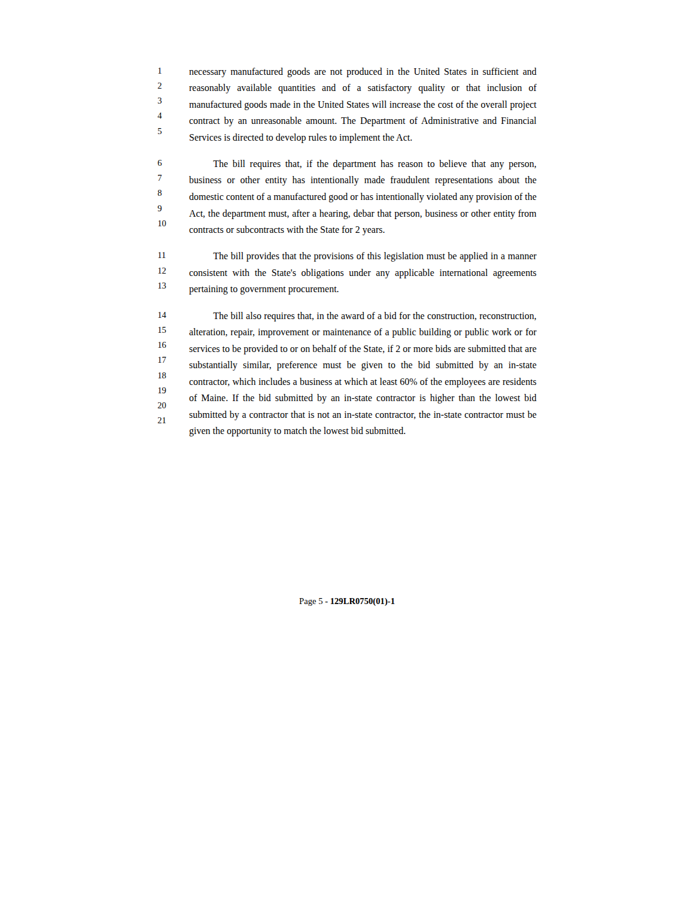12345
necessary manufactured goods are not produced in the United States in sufficient and reasonably available quantities and of a satisfactory quality or that inclusion of manufactured goods made in the United States will increase the cost of the overall project contract by an unreasonable amount. The Department of Administrative and Financial Services is directed to develop rules to implement the Act.
678910
The bill requires that, if the department has reason to believe that any person, business or other entity has intentionally made fraudulent representations about the domestic content of a manufactured good or has intentionally violated any provision of the Act, the department must, after a hearing, debar that person, business or other entity from contracts or subcontracts with the State for 2 years.
111213
The bill provides that the provisions of this legislation must be applied in a manner consistent with the State's obligations under any applicable international agreements pertaining to government procurement.
1415161718192021
The bill also requires that, in the award of a bid for the construction, reconstruction, alteration, repair, improvement or maintenance of a public building or public work or for services to be provided to or on behalf of the State, if 2 or more bids are submitted that are substantially similar, preference must be given to the bid submitted by an in-state contractor, which includes a business at which at least 60% of the employees are residents of Maine. If the bid submitted by an in-state contractor is higher than the lowest bid submitted by a contractor that is not an in-state contractor, the in-state contractor must be given the opportunity to match the lowest bid submitted.
Page 5 - 129LR0750(01)-1